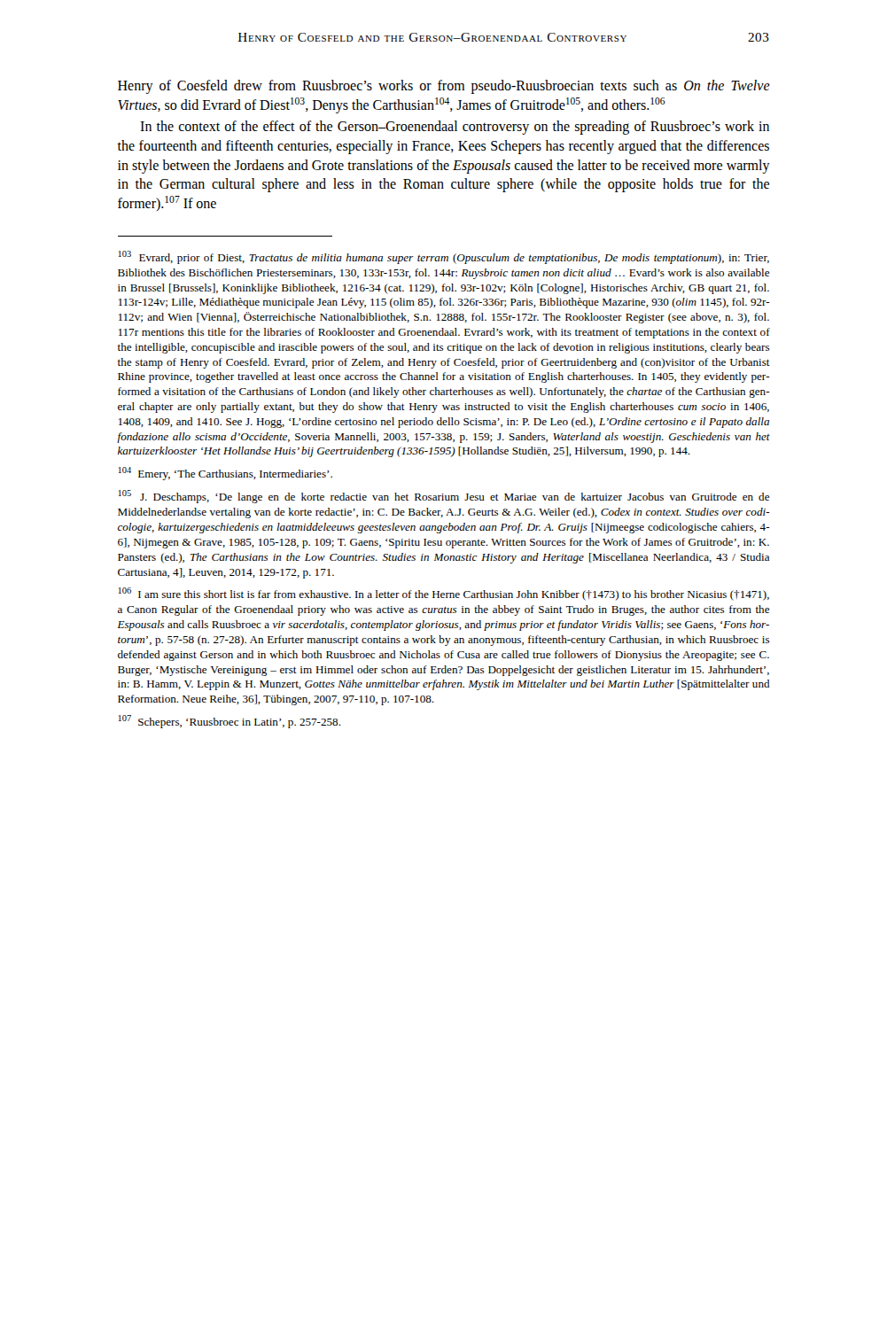Henry of Coesfeld and the Gerson–Groenendaal Controversy 203
Henry of Coesfeld drew from Ruusbroec’s works or from pseudo-Ruusbroecian texts such as On the Twelve Virtues, so did Evrard of Diest103, Denys the Carthusian104, James of Gruitrode105, and others.106
In the context of the effect of the Gerson–Groenendaal controversy on the spreading of Ruusbroec’s work in the fourteenth and fifteenth centuries, especially in France, Kees Schepers has recently argued that the differences in style between the Jordaens and Grote translations of the Espousals caused the latter to be received more warmly in the German cultural sphere and less in the Roman culture sphere (while the opposite holds true for the former).107 If one
103 Evrard, prior of Diest, Tractatus de militia humana super terram (Opusculum de temptationibus, De modis temptationum), in: Trier, Bibliothek des Bischöflichen Priesterseminars, 130, 133r-153r, fol. 144r: Ruysbroic tamen non dicit aliud … Evard’s work is also available in Brussel [Brussels], Koninklijke Bibliotheek, 1216-34 (cat. 1129), fol. 93r-102v; Köln [Cologne], Historisches Archiv, GB quart 21, fol. 113r-124v; Lille, Médiathèque municipale Jean Lévy, 115 (olim 85), fol. 326r-336r; Paris, Bibliothèque Mazarine, 930 (olim 1145), fol. 92r-112v; and Wien [Vienna], Österreichische Nationalbibliothek, S.n. 12888, fol. 155r-172r. The Rooklooster Register (see above, n. 3), fol. 117r mentions this title for the libraries of Rooklooster and Groenendaal. Evrard’s work, with its treatment of temptations in the context of the intelligible, concupiscible and irascible powers of the soul, and its critique on the lack of devotion in religious institutions, clearly bears the stamp of Henry of Coesfeld. Evrard, prior of Zelem, and Henry of Coesfeld, prior of Geertruidenberg and (con)visitor of the Urbanist Rhine province, together travelled at least once accross the Channel for a visitation of English charterhouses. In 1405, they evidently performed a visitation of the Carthusians of London (and likely other charterhouses as well). Unfortunately, the chartae of the Carthusian general chapter are only partially extant, but they do show that Henry was instructed to visit the English charterhouses cum socio in 1406, 1408, 1409, and 1410. See J. Hogg, ‘L’ordine certosino nel periodo dello Scisma’, in: P. De Leo (ed.), L’Ordine certosino e il Papato dalla fondazione allo scisma d’Occidente, Soveria Mannelli, 2003, 157-338, p. 159; J. Sanders, Waterland als woestijn. Geschiedenis van het kartuizerklooster ‘Het Hollandse Huis’ bij Geertruidenberg (1336-1595) [Hollandse Studiën, 25], Hilversum, 1990, p. 144.
104 Emery, ‘The Carthusians, Intermediaries’.
105 J. Deschamps, ‘De lange en de korte redactie van het Rosarium Jesu et Mariae van de kartuizer Jacobus van Gruitrode en de Middelnederlandse vertaling van de korte redactie’, in: C. De Backer, A.J. Geurts & A.G. Weiler (ed.), Codex in context. Studies over codicologie, kartuizergeschiedenis en laatmiddeleeuws geestesleven aangeboden aan Prof. Dr. A. Gruijs [Nijmeegse codicologische cahiers, 4-6], Nijmegen & Grave, 1985, 105-128, p. 109; T. Gaens, ‘Spiritu Iesu operante. Written Sources for the Work of James of Gruitrode’, in: K. Pansters (ed.), The Carthusians in the Low Countries. Studies in Monastic History and Heritage [Miscellanea Neerlandica, 43 / Studia Cartusiana, 4], Leuven, 2014, 129-172, p. 171.
106 I am sure this short list is far from exhaustive. In a letter of the Herne Carthusian John Knibber (†1473) to his brother Nicasius (†1471), a Canon Regular of the Groenendaal priory who was active as curatus in the abbey of Saint Trudo in Bruges, the author cites from the Espousals and calls Ruusbroec a vir sacerdotalis, contemplator gloriosus, and primus prior et fundator Viridis Vallis; see Gaens, ‘Fons hortorum’, p. 57-58 (n. 27-28). An Erfurter manuscript contains a work by an anonymous, fifteenth-century Carthusian, in which Ruusbroec is defended against Gerson and in which both Ruusbroec and Nicholas of Cusa are called true followers of Dionysius the Areopagite; see C. Burger, ‘Mystische Vereinigung – erst im Himmel oder schon auf Erden? Das Doppelgesicht der geistlichen Literatur im 15. Jahrhundert’, in: B. Hamm, V. Leppin & H. Munzert, Gottes Nähe unmittelbar erfahren. Mystik im Mittelalter und bei Martin Luther [Spätmittelalter und Reformation. Neue Reihe, 36], Tübingen, 2007, 97-110, p. 107-108.
107 Schepers, ‘Ruusbroec in Latin’, p. 257-258.